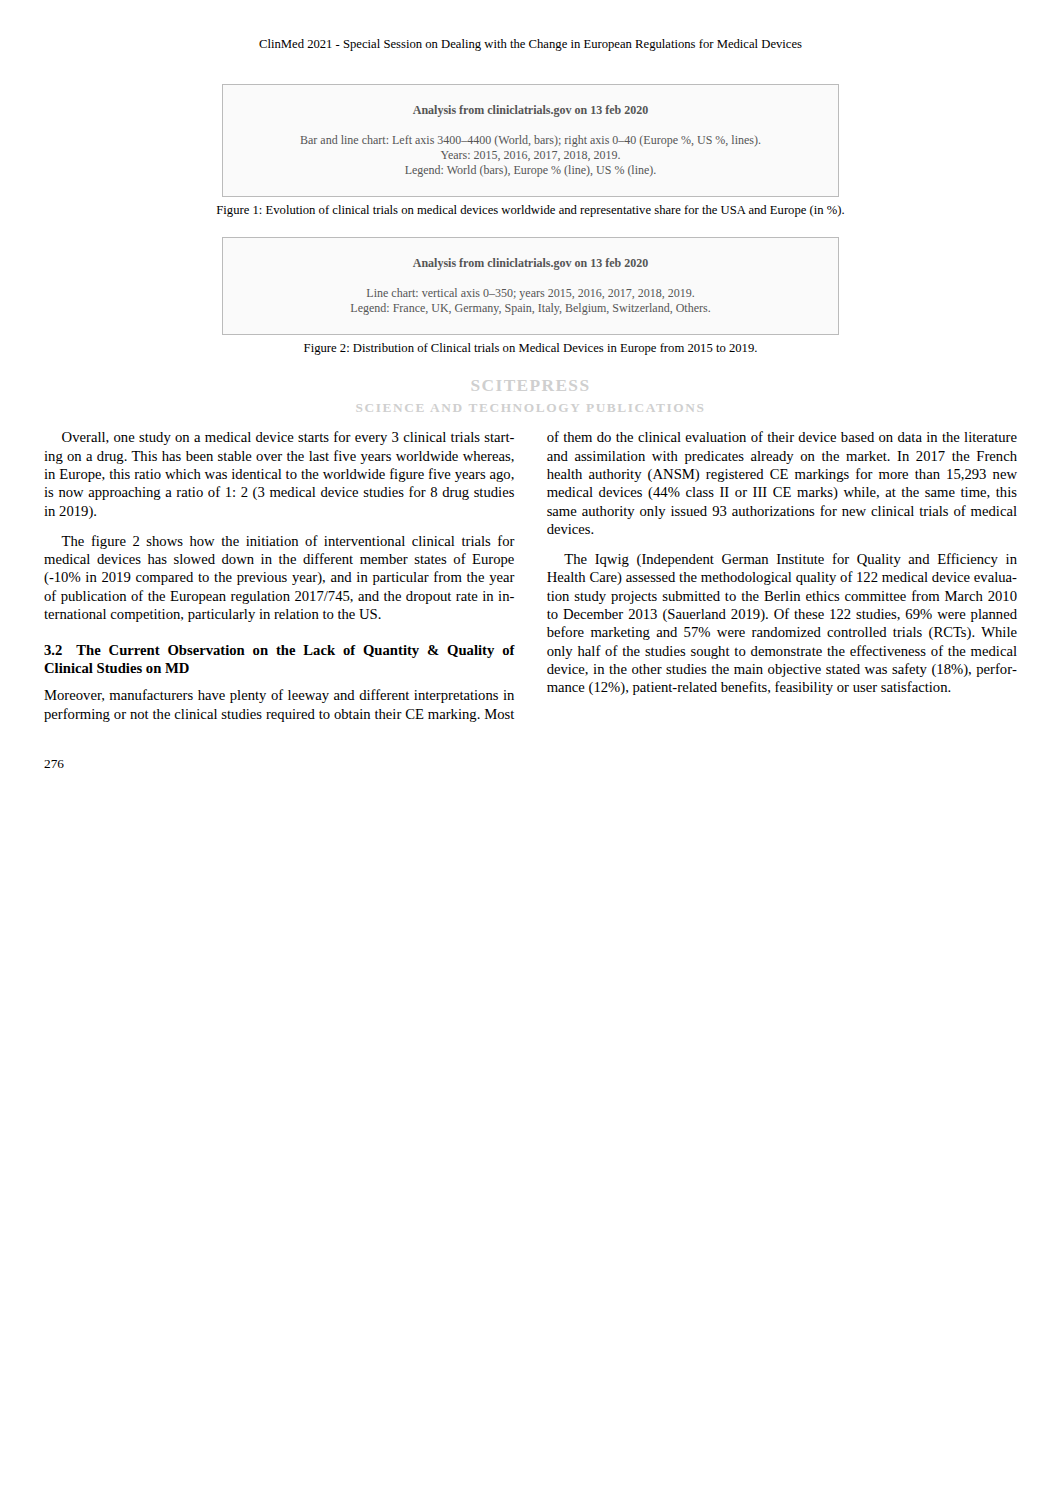ClinMed 2021 - Special Session on Dealing with the Change in European Regulations for Medical Devices
Analysis from cliniclatrials.gov on 13 feb 2020
Bar and line chart: Left axis 3400–4400 (World, bars); right axis 0–40 (Europe %, US %, lines).
Years: 2015, 2016, 2017, 2018, 2019.
Legend: World (bars), Europe % (line), US % (line).
Figure 1: Evolution of clinical trials on medical devices worldwide and representative share for the USA and Europe (in %).
Analysis from cliniclatrials.gov on 13 feb 2020
Line chart: vertical axis 0–350; years 2015, 2016, 2017, 2018, 2019.
Legend: France, UK, Germany, Spain, Italy, Belgium, Switzerland, Others.
Figure 2: Distribution of Clinical trials on Medical Devices in Europe from 2015 to 2019.
SCITEPRESS
SCIENCE AND TECHNOLOGY PUBLICATIONS
Overall, one study on a medical device starts for every 3 clinical trials starting on a drug. This has been stable over the last five years worldwide whereas, in Europe, this ratio which was identical to the worldwide figure five years ago, is now approaching a ratio of 1: 2 (3 medical device studies for 8 drug studies in 2019).
The figure 2 shows how the initiation of interventional clinical trials for medical devices has slowed down in the different member states of Europe (-10% in 2019 compared to the previous year), and in particular from the year of publication of the European regulation 2017/745, and the dropout rate in international competition, particularly in relation to the US.
3.2 The Current Observation on the Lack of Quantity & Quality of Clinical Studies on MD
Moreover, manufacturers have plenty of leeway and different interpretations in performing or not the clinical studies required to obtain their CE marking. Most of them do the clinical evaluation of their device based on data in the literature and assimilation with predicates already on the market. In 2017 the French health authority (ANSM) registered CE markings for more than 15,293 new medical devices (44% class II or III CE marks) while, at the same time, this same authority only issued 93 authorizations for new clinical trials of medical devices.
The Iqwig (Independent German Institute for Quality and Efficiency in Health Care) assessed the methodological quality of 122 medical device evaluation study projects submitted to the Berlin ethics committee from March 2010 to December 2013 (Sauerland 2019). Of these 122 studies, 69% were planned before marketing and 57% were randomized controlled trials (RCTs). While only half of the studies sought to demonstrate the effectiveness of the medical device, in the other studies the main objective stated was safety (18%), performance (12%), patient-related benefits, feasibility or user satisfaction.
276